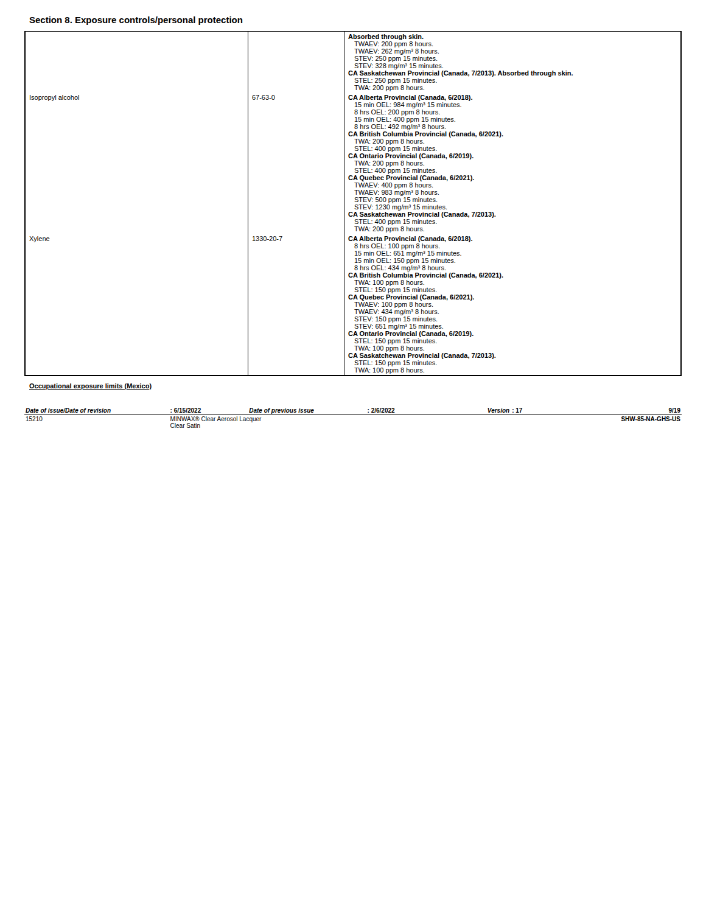Section 8. Exposure controls/personal protection
| | | Absorbed through skin. TWAEV: 200 ppm 8 hours. TWAEV: 262 mg/m³ 8 hours. STEV: 250 ppm 15 minutes. STEV: 328 mg/m³ 15 minutes. CA Saskatchewan Provincial (Canada, 7/2013). Absorbed through skin. STEL: 250 ppm 15 minutes. TWA: 200 ppm 8 hours. |
| Isopropyl alcohol | 67-63-0 | CA Alberta Provincial (Canada, 6/2018). 15 min OEL: 984 mg/m³ 15 minutes. 8 hrs OEL: 200 ppm 8 hours. 15 min OEL: 400 ppm 15 minutes. 8 hrs OEL: 492 mg/m³ 8 hours. CA British Columbia Provincial (Canada, 6/2021). TWA: 200 ppm 8 hours. STEL: 400 ppm 15 minutes. CA Ontario Provincial (Canada, 6/2019). TWA: 200 ppm 8 hours. STEL: 400 ppm 15 minutes. CA Quebec Provincial (Canada, 6/2021). TWAEV: 400 ppm 8 hours. TWAEV: 983 mg/m³ 8 hours. STEV: 500 ppm 15 minutes. STEV: 1230 mg/m³ 15 minutes. CA Saskatchewan Provincial (Canada, 7/2013). STEL: 400 ppm 15 minutes. TWA: 200 ppm 8 hours. |
| Xylene | 1330-20-7 | CA Alberta Provincial (Canada, 6/2018). 8 hrs OEL: 100 ppm 8 hours. 15 min OEL: 651 mg/m³ 15 minutes. 15 min OEL: 150 ppm 15 minutes. 8 hrs OEL: 434 mg/m³ 8 hours. CA British Columbia Provincial (Canada, 6/2021). TWA: 100 ppm 8 hours. STEL: 150 ppm 15 minutes. CA Quebec Provincial (Canada, 6/2021). TWAEV: 100 ppm 8 hours. TWAEV: 434 mg/m³ 8 hours. STEV: 150 ppm 15 minutes. STEV: 651 mg/m³ 15 minutes. CA Ontario Provincial (Canada, 6/2019). STEL: 150 ppm 15 minutes. TWA: 100 ppm 8 hours. CA Saskatchewan Provincial (Canada, 7/2013). STEL: 150 ppm 15 minutes. TWA: 100 ppm 8 hours. |
Occupational exposure limits (Mexico)
| Date of issue/Date of revision | : 6/15/2022 | Date of previous issue | : 2/6/2022 | Version | : 17 | 9/19 |
| 15210 | MINWAX® Clear Aerosol Lacquer Clear Satin | SHW-85-NA-GHS-US |